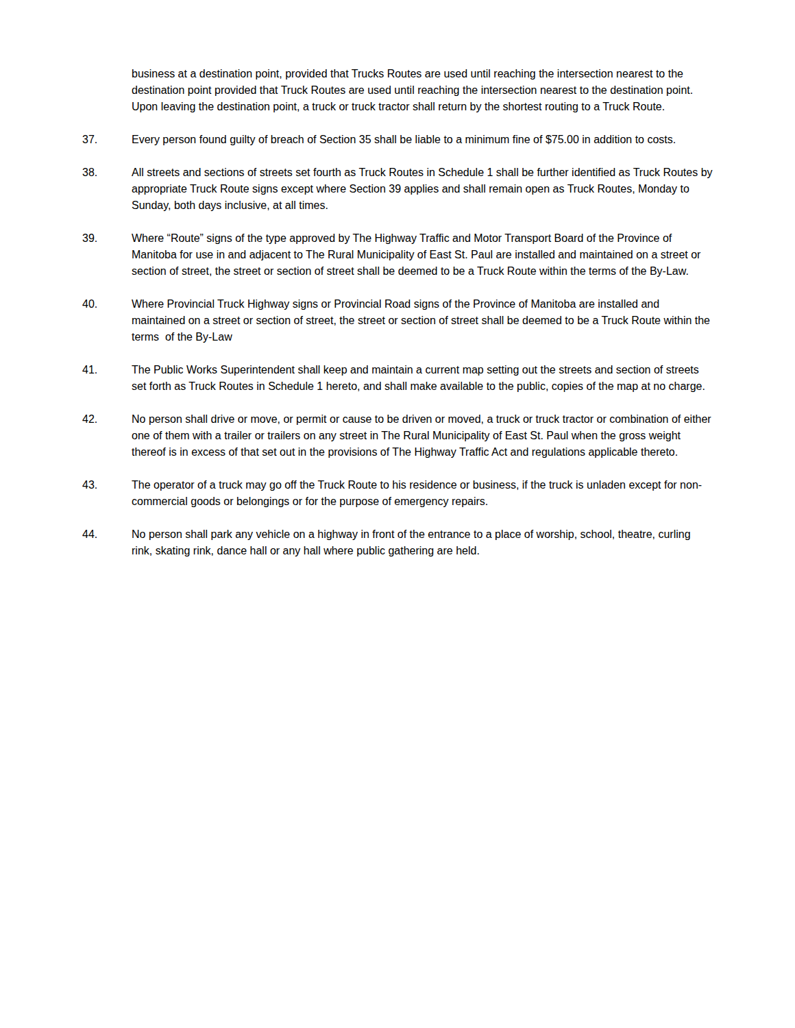business at a destination point, provided that Trucks Routes are used until reaching the intersection nearest to the destination point provided that Truck Routes are used until reaching the intersection nearest to the destination point. Upon leaving the destination point, a truck or truck tractor shall return by the shortest routing to a Truck Route.
Every person found guilty of breach of Section 35 shall be liable to a minimum fine of $75.00 in addition to costs.
All streets and sections of streets set fourth as Truck Routes in Schedule 1 shall be further identified as Truck Routes by appropriate Truck Route signs except where Section 39 applies and shall remain open as Truck Routes, Monday to Sunday, both days inclusive, at all times.
Where “Route” signs of the type approved by The Highway Traffic and Motor Transport Board of the Province of Manitoba for use in and adjacent to The Rural Municipality of East St. Paul are installed and maintained on a street or section of street, the street or section of street shall be deemed to be a Truck Route within the terms of the By-Law.
Where Provincial Truck Highway signs or Provincial Road signs of the Province of Manitoba are installed and maintained on a street or section of street, the street or section of street shall be deemed to be a Truck Route within the terms of the By-Law
The Public Works Superintendent shall keep and maintain a current map setting out the streets and section of streets set forth as Truck Routes in Schedule 1 hereto, and shall make available to the public, copies of the map at no charge.
No person shall drive or move, or permit or cause to be driven or moved, a truck or truck tractor or combination of either one of them with a trailer or trailers on any street in The Rural Municipality of East St. Paul when the gross weight thereof is in excess of that set out in the provisions of The Highway Traffic Act and regulations applicable thereto.
The operator of a truck may go off the Truck Route to his residence or business, if the truck is unladen except for non-commercial goods or belongings or for the purpose of emergency repairs.
No person shall park any vehicle on a highway in front of the entrance to a place of worship, school, theatre, curling rink, skating rink, dance hall or any hall where public gathering are held.